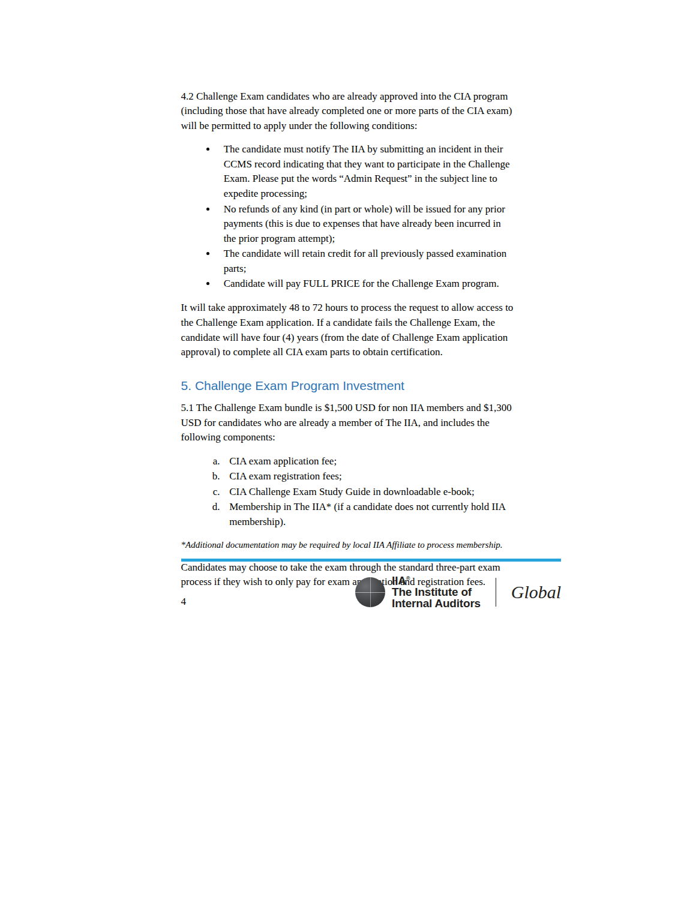4.2 Challenge Exam candidates who are already approved into the CIA program (including those that have already completed one or more parts of the CIA exam) will be permitted to apply under the following conditions:
The candidate must notify The IIA by submitting an incident in their CCMS record indicating that they want to participate in the Challenge Exam. Please put the words “Admin Request” in the subject line to expedite processing;
No refunds of any kind (in part or whole) will be issued for any prior payments (this is due to expenses that have already been incurred in the prior program attempt);
The candidate will retain credit for all previously passed examination parts;
Candidate will pay FULL PRICE for the Challenge Exam program.
It will take approximately 48 to 72 hours to process the request to allow access to the Challenge Exam application. If a candidate fails the Challenge Exam, the candidate will have four (4) years (from the date of Challenge Exam application approval) to complete all CIA exam parts to obtain certification.
5. Challenge Exam Program Investment
5.1 The Challenge Exam bundle is $1,500 USD for non IIA members and $1,300 USD for candidates who are already a member of The IIA, and includes the following components:
CIA exam application fee;
CIA exam registration fees;
CIA Challenge Exam Study Guide in downloadable e-book;
Membership in The IIA* (if a candidate does not currently hold IIA membership).
*Additional documentation may be required by local IIA Affiliate to process membership.
Candidates may choose to take the exam through the standard three-part exam process if they wish to only pay for exam application and registration fees.
4
IIA®
The Institute of
Internal Auditors
Global